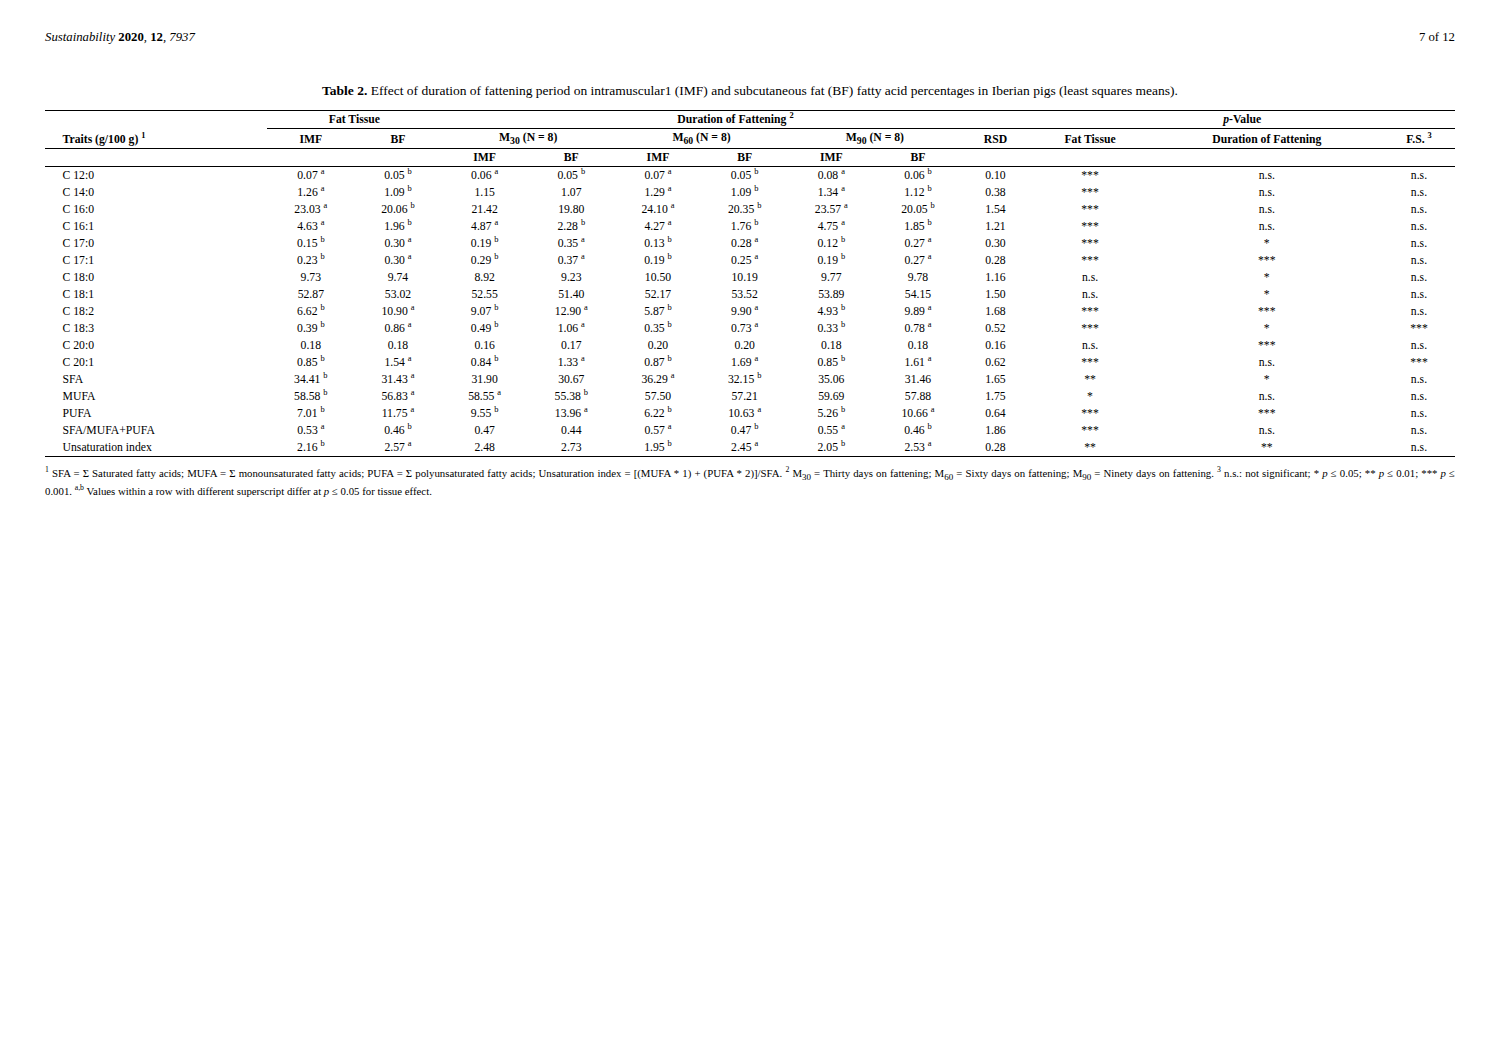Sustainability 2020, 12, 7937
7 of 12
Table 2. Effect of duration of fattening period on intramuscular1 (IMF) and subcutaneous fat (BF) fatty acid percentages in Iberian pigs (least squares means).
| Traits (g/100 g) 1 | Fat Tissue | Duration of Fattening 2 | p -Value |
| --- | --- | --- | --- |
| IMF | BF | M 30 (N = 8) | M 60 (N = 8) | M 90 (N = 8) | RSD | Fat Tissue | Duration of Fattening | F.S. 3 |
| | | | IMF | BF | IMF | BF | IMF | BF | | | | |
| C 12:0 | 0.07 a | 0.05 b | 0.06 a | 0.05 b | 0.07 a | 0.05 b | 0.08 a | 0.06 b | 0.10 | *** | n.s. | n.s. |
| C 14:0 | 1.26 a | 1.09 b | 1.15 | 1.07 | 1.29 a | 1.09 b | 1.34 a | 1.12 b | 0.38 | *** | n.s. | n.s. |
| C 16:0 | 23.03 a | 20.06 b | 21.42 | 19.80 | 24.10 a | 20.35 b | 23.57 a | 20.05 b | 1.54 | *** | n.s. | n.s. |
| C 16:1 | 4.63 a | 1.96 b | 4.87 a | 2.28 b | 4.27 a | 1.76 b | 4.75 a | 1.85 b | 1.21 | *** | n.s. | n.s. |
| C 17:0 | 0.15 b | 0.30 a | 0.19 b | 0.35 a | 0.13 b | 0.28 a | 0.12 b | 0.27 a | 0.30 | *** | * | n.s. |
| C 17:1 | 0.23 b | 0.30 a | 0.29 b | 0.37 a | 0.19 b | 0.25 a | 0.19 b | 0.27 a | 0.28 | *** | *** | n.s. |
| C 18:0 | 9.73 | 9.74 | 8.92 | 9.23 | 10.50 | 10.19 | 9.77 | 9.78 | 1.16 | n.s. | * | n.s. |
| C 18:1 | 52.87 | 53.02 | 52.55 | 51.40 | 52.17 | 53.52 | 53.89 | 54.15 | 1.50 | n.s. | * | n.s. |
| C 18:2 | 6.62 b | 10.90 a | 9.07 b | 12.90 a | 5.87 b | 9.90 a | 4.93 b | 9.89 a | 1.68 | *** | *** | n.s. |
| C 18:3 | 0.39 b | 0.86 a | 0.49 b | 1.06 a | 0.35 b | 0.73 a | 0.33 b | 0.78 a | 0.52 | *** | * | *** |
| C 20:0 | 0.18 | 0.18 | 0.16 | 0.17 | 0.20 | 0.20 | 0.18 | 0.18 | 0.16 | n.s. | *** | n.s. |
| C 20:1 | 0.85 b | 1.54 a | 0.84 b | 1.33 a | 0.87 b | 1.69 a | 0.85 b | 1.61 a | 0.62 | *** | n.s. | *** |
| SFA | 34.41 b | 31.43 a | 31.90 | 30.67 | 36.29 a | 32.15 b | 35.06 | 31.46 | 1.65 | ** | * | n.s. |
| MUFA | 58.58 b | 56.83 a | 58.55 a | 55.38 b | 57.50 | 57.21 | 59.69 | 57.88 | 1.75 | * | n.s. | n.s. |
| PUFA | 7.01 b | 11.75 a | 9.55 b | 13.96 a | 6.22 b | 10.63 a | 5.26 b | 10.66 a | 0.64 | *** | *** | n.s. |
| SFA/MUFA+PUFA | 0.53 a | 0.46 b | 0.47 | 0.44 | 0.57 a | 0.47 b | 0.55 a | 0.46 b | 1.86 | *** | n.s. | n.s. |
| Unsaturation index | 2.16 b | 2.57 a | 2.48 | 2.73 | 1.95 b | 2.45 a | 2.05 b | 2.53 a | 0.28 | ** | ** | n.s. |
1 SFA = Σ Saturated fatty acids; MUFA = Σ monounsaturated fatty acids; PUFA = Σ polyunsaturated fatty acids; Unsaturation index = [(MUFA * 1) + (PUFA * 2)]/SFA. 2 M30 = Thirty days on fattening; M60 = Sixty days on fattening; M90 = Ninety days on fattening. 3 n.s.: not significant; * p ≤ 0.05; ** p ≤ 0.01; *** p ≤ 0.001. a,b Values within a row with different superscript differ at p ≤ 0.05 for tissue effect.